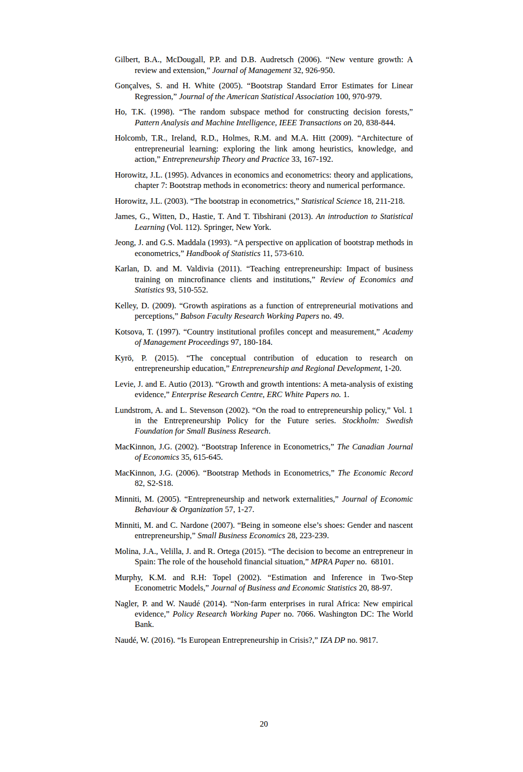Gilbert, B.A., McDougall, P.P. and D.B. Audretsch (2006). “New venture growth: A review and extension,” Journal of Management 32, 926-950.
Gonçalves, S. and H. White (2005). “Bootstrap Standard Error Estimates for Linear Regression,” Journal of the American Statistical Association 100, 970-979.
Ho, T.K. (1998). “The random subspace method for constructing decision forests,” Pattern Analysis and Machine Intelligence, IEEE Transactions on 20, 838-844.
Holcomb, T.R., Ireland, R.D., Holmes, R.M. and M.A. Hitt (2009). “Architecture of entrepreneurial learning: exploring the link among heuristics, knowledge, and action,” Entrepreneurship Theory and Practice 33, 167-192.
Horowitz, J.L. (1995). Advances in economics and econometrics: theory and applications, chapter 7: Bootstrap methods in econometrics: theory and numerical performance.
Horowitz, J.L. (2003). “The bootstrap in econometrics,” Statistical Science 18, 211-218.
James, G., Witten, D., Hastie, T. And T. Tibshirani (2013). An introduction to Statistical Learning (Vol. 112). Springer, New York.
Jeong, J. and G.S. Maddala (1993). “A perspective on application of bootstrap methods in econometrics,” Handbook of Statistics 11, 573-610.
Karlan, D. and M. Valdivia (2011). “Teaching entrepreneurship: Impact of business training on mincrofinance clients and institutions,” Review of Economics and Statistics 93, 510-552.
Kelley, D. (2009). “Growth aspirations as a function of entrepreneurial motivations and perceptions,” Babson Faculty Research Working Papers no. 49.
Kotsova, T. (1997). “Country institutional profiles concept and measurement,” Academy of Management Proceedings 97, 180-184.
Kyrö, P. (2015). “The conceptual contribution of education to research on entrepreneurship education,” Entrepreneurship and Regional Development, 1-20.
Levie, J. and E. Autio (2013). “Growth and growth intentions: A meta-analysis of existing evidence,” Enterprise Research Centre, ERC White Papers no. 1.
Lundstrom, A. and L. Stevenson (2002). “On the road to entrepreneurship policy,” Vol. 1 in the Entrepreneurship Policy for the Future series. Stockholm: Swedish Foundation for Small Business Research.
MacKinnon, J.G. (2002). “Bootstrap Inference in Econometrics,” The Canadian Journal of Economics 35, 615-645.
MacKinnon, J.G. (2006). “Bootstrap Methods in Econometrics,” The Economic Record 82, S2-S18.
Minniti, M. (2005). “Entrepreneurship and network externalities,” Journal of Economic Behaviour & Organization 57, 1-27.
Minniti, M. and C. Nardone (2007). “Being in someone else’s shoes: Gender and nascent entrepreneurship,” Small Business Economics 28, 223-239.
Molina, J.A., Velilla, J. and R. Ortega (2015). “The decision to become an entrepreneur in Spain: The role of the household financial situation,” MPRA Paper no. 68101.
Murphy, K.M. and R.H: Topel (2002). “Estimation and Inference in Two-Step Econometric Models,” Journal of Business and Economic Statistics 20, 88-97.
Nagler, P. and W. Naudé (2014). “Non-farm enterprises in rural Africa: New empirical evidence,” Policy Research Working Paper no. 7066. Washington DC: The World Bank.
Naudé, W. (2016). “Is European Entrepreneurship in Crisis?,” IZA DP no. 9817.
20